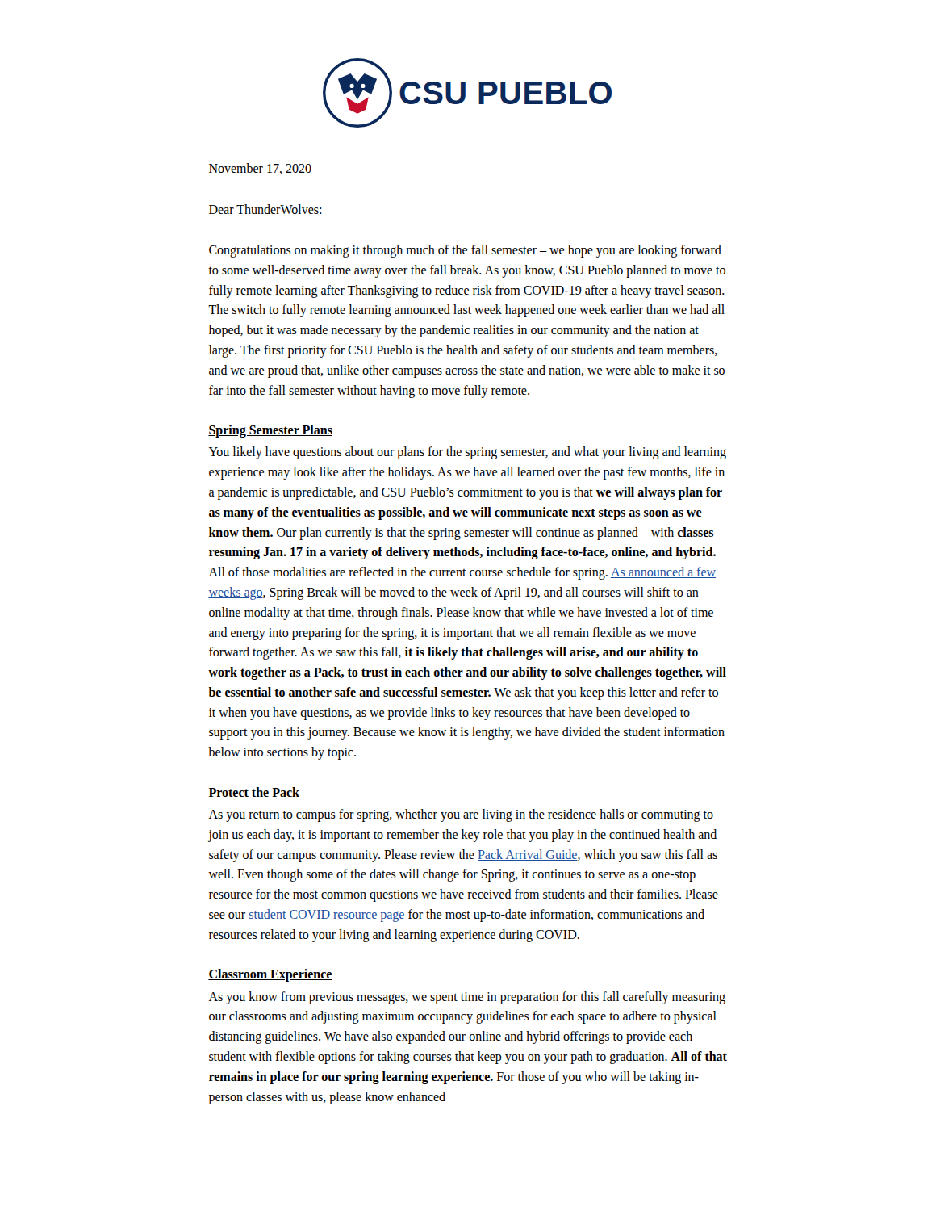CSU PUEBLO
November 17, 2020
Dear ThunderWolves:
Congratulations on making it through much of the fall semester – we hope you are looking forward to some well-deserved time away over the fall break. As you know, CSU Pueblo planned to move to fully remote learning after Thanksgiving to reduce risk from COVID-19 after a heavy travel season. The switch to fully remote learning announced last week happened one week earlier than we had all hoped, but it was made necessary by the pandemic realities in our community and the nation at large. The first priority for CSU Pueblo is the health and safety of our students and team members, and we are proud that, unlike other campuses across the state and nation, we were able to make it so far into the fall semester without having to move fully remote.
Spring Semester Plans
You likely have questions about our plans for the spring semester, and what your living and learning experience may look like after the holidays. As we have all learned over the past few months, life in a pandemic is unpredictable, and CSU Pueblo’s commitment to you is that we will always plan for as many of the eventualities as possible, and we will communicate next steps as soon as we know them. Our plan currently is that the spring semester will continue as planned – with classes resuming Jan. 17 in a variety of delivery methods, including face-to-face, online, and hybrid. All of those modalities are reflected in the current course schedule for spring. As announced a few weeks ago, Spring Break will be moved to the week of April 19, and all courses will shift to an online modality at that time, through finals. Please know that while we have invested a lot of time and energy into preparing for the spring, it is important that we all remain flexible as we move forward together. As we saw this fall, it is likely that challenges will arise, and our ability to work together as a Pack, to trust in each other and our ability to solve challenges together, will be essential to another safe and successful semester. We ask that you keep this letter and refer to it when you have questions, as we provide links to key resources that have been developed to support you in this journey. Because we know it is lengthy, we have divided the student information below into sections by topic.
Protect the Pack
As you return to campus for spring, whether you are living in the residence halls or commuting to join us each day, it is important to remember the key role that you play in the continued health and safety of our campus community. Please review the Pack Arrival Guide, which you saw this fall as well. Even though some of the dates will change for Spring, it continues to serve as a one-stop resource for the most common questions we have received from students and their families. Please see our student COVID resource page for the most up-to-date information, communications and resources related to your living and learning experience during COVID.
Classroom Experience
As you know from previous messages, we spent time in preparation for this fall carefully measuring our classrooms and adjusting maximum occupancy guidelines for each space to adhere to physical distancing guidelines. We have also expanded our online and hybrid offerings to provide each student with flexible options for taking courses that keep you on your path to graduation. All of that remains in place for our spring learning experience. For those of you who will be taking in-person classes with us, please know enhanced